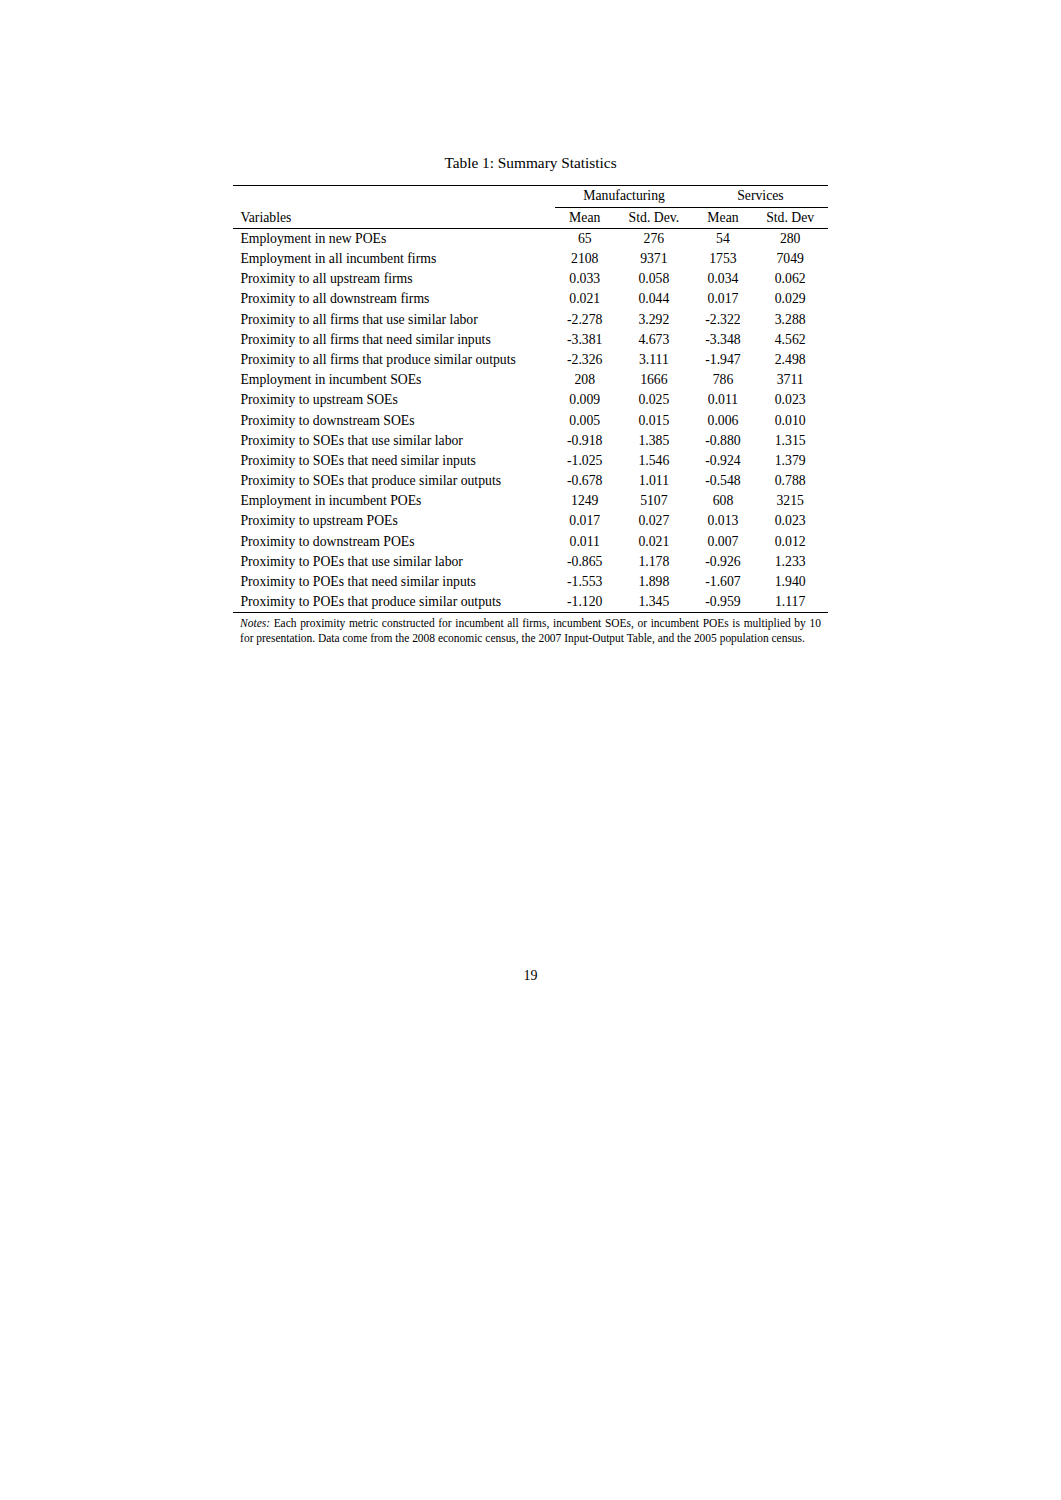Table 1: Summary Statistics
| | Manufacturing | Services |
| --- | --- | --- |
| Variables | Mean | Std. Dev. | Mean | Std. Dev |
| Employment in new POEs | 65 | 276 | 54 | 280 |
| Employment in all incumbent firms | 2108 | 9371 | 1753 | 7049 |
| Proximity to all upstream firms | 0.033 | 0.058 | 0.034 | 0.062 |
| Proximity to all downstream firms | 0.021 | 0.044 | 0.017 | 0.029 |
| Proximity to all firms that use similar labor | -2.278 | 3.292 | -2.322 | 3.288 |
| Proximity to all firms that need similar inputs | -3.381 | 4.673 | -3.348 | 4.562 |
| Proximity to all firms that produce similar outputs | -2.326 | 3.111 | -1.947 | 2.498 |
| Employment in incumbent SOEs | 208 | 1666 | 786 | 3711 |
| Proximity to upstream SOEs | 0.009 | 0.025 | 0.011 | 0.023 |
| Proximity to downstream SOEs | 0.005 | 0.015 | 0.006 | 0.010 |
| Proximity to SOEs that use similar labor | -0.918 | 1.385 | -0.880 | 1.315 |
| Proximity to SOEs that need similar inputs | -1.025 | 1.546 | -0.924 | 1.379 |
| Proximity to SOEs that produce similar outputs | -0.678 | 1.011 | -0.548 | 0.788 |
| Employment in incumbent POEs | 1249 | 5107 | 608 | 3215 |
| Proximity to upstream POEs | 0.017 | 0.027 | 0.013 | 0.023 |
| Proximity to downstream POEs | 0.011 | 0.021 | 0.007 | 0.012 |
| Proximity to POEs that use similar labor | -0.865 | 1.178 | -0.926 | 1.233 |
| Proximity to POEs that need similar inputs | -1.553 | 1.898 | -1.607 | 1.940 |
| Proximity to POEs that produce similar outputs | -1.120 | 1.345 | -0.959 | 1.117 |
Notes: Each proximity metric constructed for incumbent all firms, incumbent SOEs, or incumbent POEs is multiplied by 10 for presentation. Data come from the 2008 economic census, the 2007 Input-Output Table, and the 2005 population census.
19